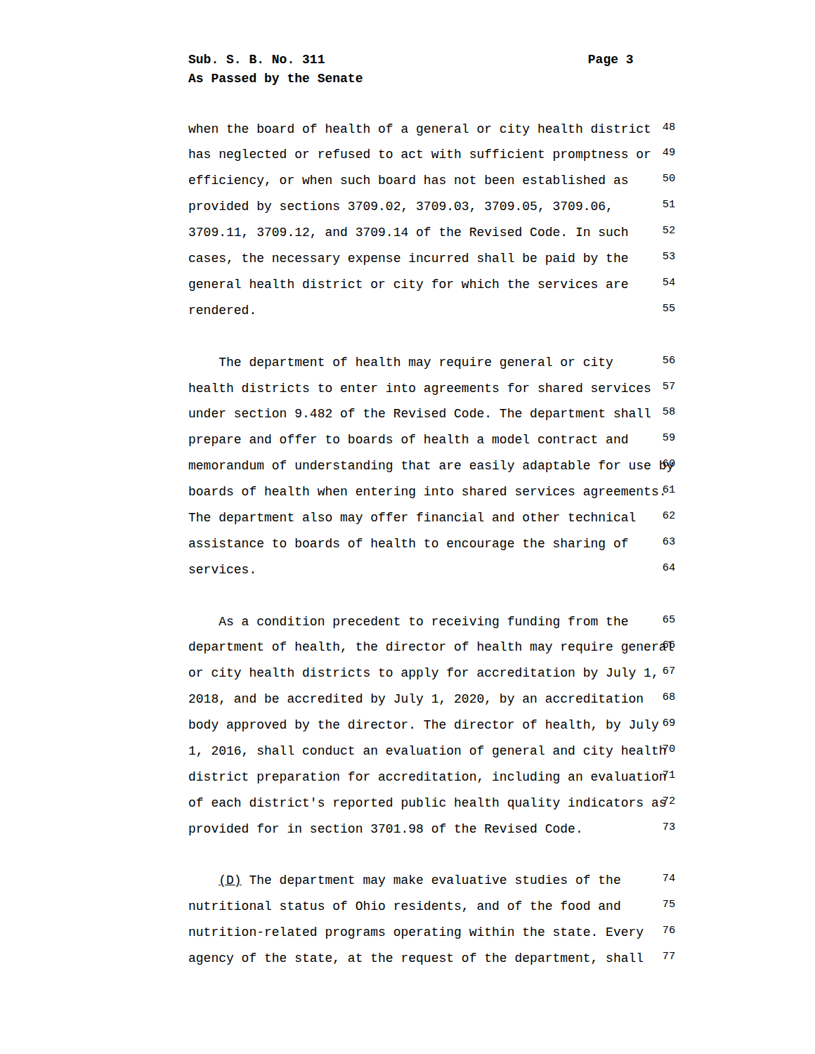Sub. S. B. No. 311 As Passed by the Senate
Page 3
when the board of health of a general or city health district48
has neglected or refused to act with sufficient promptness or49
efficiency, or when such board has not been established as50
provided by sections 3709.02, 3709.03, 3709.05, 3709.06,51
3709.11, 3709.12, and 3709.14 of the Revised Code. In such52
cases, the necessary expense incurred shall be paid by the53
general health district or city for which the services are54
rendered.55
The department of health may require general or city56
health districts to enter into agreements for shared services57
under section 9.482 of the Revised Code. The department shall58
prepare and offer to boards of health a model contract and59
memorandum of understanding that are easily adaptable for use by60
boards of health when entering into shared services agreements.61
The department also may offer financial and other technical62
assistance to boards of health to encourage the sharing of63
services.64
As a condition precedent to receiving funding from the65
department of health, the director of health may require general66
or city health districts to apply for accreditation by July 1,67
2018, and be accredited by July 1, 2020, by an accreditation68
body approved by the director. The director of health, by July69
1, 2016, shall conduct an evaluation of general and city health70
district preparation for accreditation, including an evaluation71
of each district's reported public health quality indicators as72
provided for in section 3701.98 of the Revised Code.73
(D) The department may make evaluative studies of the74
nutritional status of Ohio residents, and of the food and75
nutrition-related programs operating within the state. Every76
agency of the state, at the request of the department, shall77